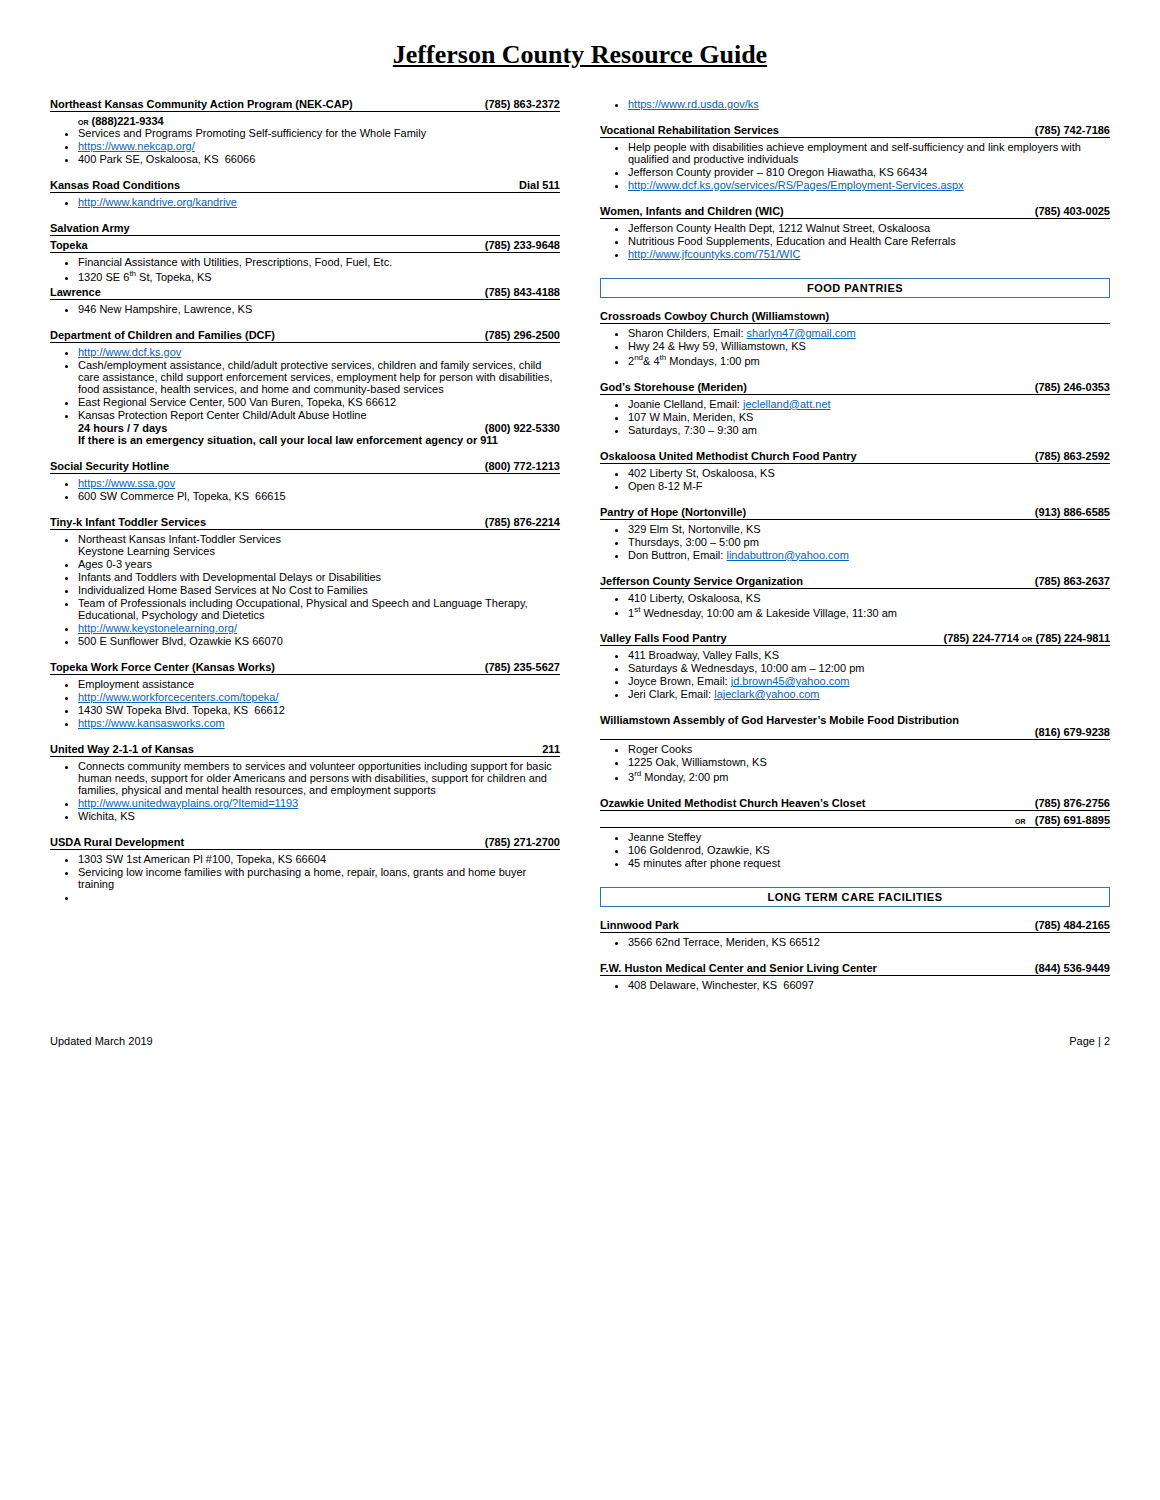Jefferson County Resource Guide
Northeast Kansas Community Action Program (NEK-CAP) (785) 863-2372
or (888)221-9334
Services and Programs Promoting Self-sufficiency for the Whole Family
https://www.nekcap.org/
400 Park SE, Oskaloosa, KS 66066
Kansas Road Conditions Dial 511
http://www.kandrive.org/kandrive
Salvation Army
Topeka (785) 233-9648
Financial Assistance with Utilities, Prescriptions, Food, Fuel, Etc.
1320 SE 6th St, Topeka, KS
Lawrence (785) 843-4188
946 New Hampshire, Lawrence, KS
Department of Children and Families (DCF) (785) 296-2500
http://www.dcf.ks.gov
Cash/employment assistance, child/adult protective services, children and family services, child care assistance, child support enforcement services, employment help for person with disabilities, food assistance, health services, and home and community-based services
East Regional Service Center, 500 Van Buren, Topeka, KS 66612
Kansas Protection Report Center Child/Adult Abuse Hotline
24 hours / 7 days (800) 922-5330
If there is an emergency situation, call your local law enforcement agency or 911
Social Security Hotline (800) 772-1213
https://www.ssa.gov
600 SW Commerce Pl, Topeka, KS 66615
Tiny-k Infant Toddler Services (785) 876-2214
Northeast Kansas Infant-Toddler Services
Keystone Learning Services
Ages 0-3 years
Infants and Toddlers with Developmental Delays or Disabilities
Individualized Home Based Services at No Cost to Families
Team of Professionals including Occupational, Physical and Speech and Language Therapy, Educational, Psychology and Dietetics
http://www.keystonelearning.org/
500 E Sunflower Blvd, Ozawkie KS 66070
Topeka Work Force Center (Kansas Works) (785) 235-5627
Employment assistance
http://www.workforcecenters.com/topeka/
1430 SW Topeka Blvd. Topeka, KS 66612
https://www.kansasworks.com
United Way 2-1-1 of Kansas 211
Connects community members to services and volunteer opportunities including support for basic human needs, support for older Americans and persons with disabilities, support for children and families, physical and mental health resources, and employment supports
http://www.unitedwayplains.org/?Itemid=1193
Wichita, KS
USDA Rural Development (785) 271-2700
1303 SW 1st American Pl #100, Topeka, KS 66604
Servicing low income families with purchasing a home, repair, loans, grants and home buyer training
https://www.rd.usda.gov/ks
Vocational Rehabilitation Services (785) 742-7186
Help people with disabilities achieve employment and self-sufficiency and link employers with qualified and productive individuals
Jefferson County provider – 810 Oregon Hiawatha, KS 66434
http://www.dcf.ks.gov/services/RS/Pages/Employment-Services.aspx
Women, Infants and Children (WIC) (785) 403-0025
Jefferson County Health Dept, 1212 Walnut Street, Oskaloosa
Nutritious Food Supplements, Education and Health Care Referrals
http://www.jfcountyks.com/751/WIC
FOOD PANTRIES
Crossroads Cowboy Church (Williamstown)
Sharon Childers, Email: sharlyn47@gmail.com
Hwy 24 & Hwy 59, Williamstown, KS
2nd& 4th Mondays, 1:00 pm
God’s Storehouse (Meriden) (785) 246-0353
Joanie Clelland, Email: jeclelland@att.net
107 W Main, Meriden, KS
Saturdays, 7:30 – 9:30 am
Oskaloosa United Methodist Church Food Pantry (785) 863-2592
402 Liberty St, Oskaloosa, KS
Open 8-12 M-F
Pantry of Hope (Nortonville) (913) 886-6585
329 Elm St, Nortonville, KS
Thursdays, 3:00 – 5:00 pm
Don Buttron, Email: lindabuttron@yahoo.com
Jefferson County Service Organization (785) 863-2637
410 Liberty, Oskaloosa, KS
1st Wednesday, 10:00 am & Lakeside Village, 11:30 am
Valley Falls Food Pantry (785) 224-7714 or (785) 224-9811
411 Broadway, Valley Falls, KS
Saturdays & Wednesdays, 10:00 am – 12:00 pm
Joyce Brown, Email: jd.brown45@yahoo.com
Jeri Clark, Email: lajeclark@yahoo.com
Williamstown Assembly of God Harvester’s Mobile Food Distribution
(816) 679-9238
Roger Cooks
1225 Oak, Williamstown, KS
3rd Monday, 2:00 pm
Ozawkie United Methodist Church Heaven’s Closet (785) 876-2756
or (785) 691-8895
Jeanne Steffey
106 Goldenrod, Ozawkie, KS
45 minutes after phone request
LONG TERM CARE FACILITIES
Linnwood Park (785) 484-2165
3566 62nd Terrace, Meriden, KS 66512
F.W. Huston Medical Center and Senior Living Center (844) 536-9449
408 Delaware, Winchester, KS 66097
Updated March 2019 Page | 2